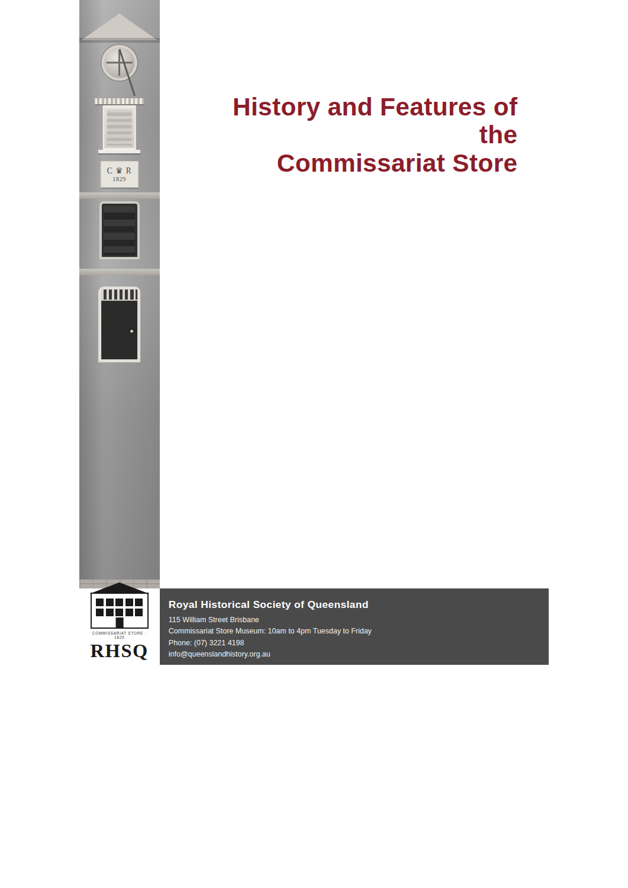C ♛ R 1829
History and Features of the
Commissariat Store
Commissariat Store · 1829
RHSQ
Royal Historical Society of Queensland
115 William Street Brisbane
Commissariat Store Museum: 10am to 4pm Tuesday to Friday
Phone: (07) 3221 4198
info@queenslandhistory.org.au